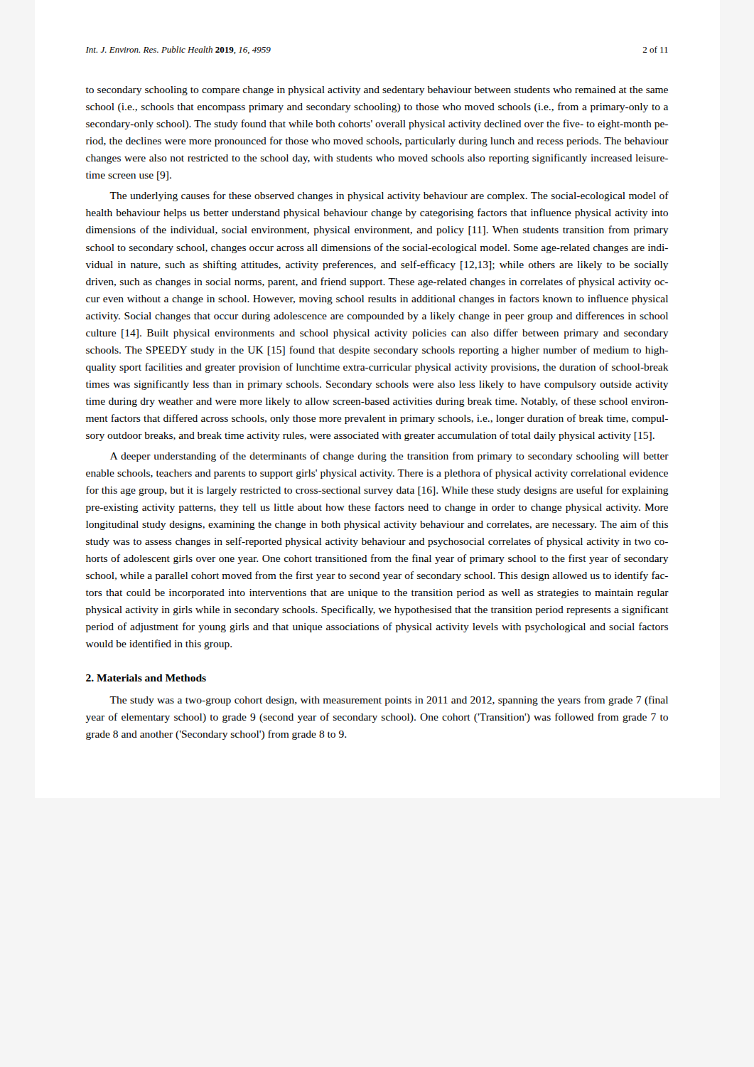Int. J. Environ. Res. Public Health 2019, 16, 4959 2 of 11
to secondary schooling to compare change in physical activity and sedentary behaviour between students who remained at the same school (i.e., schools that encompass primary and secondary schooling) to those who moved schools (i.e., from a primary-only to a secondary-only school). The study found that while both cohorts' overall physical activity declined over the five- to eight-month period, the declines were more pronounced for those who moved schools, particularly during lunch and recess periods. The behaviour changes were also not restricted to the school day, with students who moved schools also reporting significantly increased leisure-time screen use [9].
The underlying causes for these observed changes in physical activity behaviour are complex. The social-ecological model of health behaviour helps us better understand physical behaviour change by categorising factors that influence physical activity into dimensions of the individual, social environment, physical environment, and policy [11]. When students transition from primary school to secondary school, changes occur across all dimensions of the social-ecological model. Some age-related changes are individual in nature, such as shifting attitudes, activity preferences, and self-efficacy [12,13]; while others are likely to be socially driven, such as changes in social norms, parent, and friend support. These age-related changes in correlates of physical activity occur even without a change in school. However, moving school results in additional changes in factors known to influence physical activity. Social changes that occur during adolescence are compounded by a likely change in peer group and differences in school culture [14]. Built physical environments and school physical activity policies can also differ between primary and secondary schools. The SPEEDY study in the UK [15] found that despite secondary schools reporting a higher number of medium to high-quality sport facilities and greater provision of lunchtime extra-curricular physical activity provisions, the duration of school-break times was significantly less than in primary schools. Secondary schools were also less likely to have compulsory outside activity time during dry weather and were more likely to allow screen-based activities during break time. Notably, of these school environment factors that differed across schools, only those more prevalent in primary schools, i.e., longer duration of break time, compulsory outdoor breaks, and break time activity rules, were associated with greater accumulation of total daily physical activity [15].
A deeper understanding of the determinants of change during the transition from primary to secondary schooling will better enable schools, teachers and parents to support girls' physical activity. There is a plethora of physical activity correlational evidence for this age group, but it is largely restricted to cross-sectional survey data [16]. While these study designs are useful for explaining pre-existing activity patterns, they tell us little about how these factors need to change in order to change physical activity. More longitudinal study designs, examining the change in both physical activity behaviour and correlates, are necessary. The aim of this study was to assess changes in self-reported physical activity behaviour and psychosocial correlates of physical activity in two cohorts of adolescent girls over one year. One cohort transitioned from the final year of primary school to the first year of secondary school, while a parallel cohort moved from the first year to second year of secondary school. This design allowed us to identify factors that could be incorporated into interventions that are unique to the transition period as well as strategies to maintain regular physical activity in girls while in secondary schools. Specifically, we hypothesised that the transition period represents a significant period of adjustment for young girls and that unique associations of physical activity levels with psychological and social factors would be identified in this group.
2. Materials and Methods
The study was a two-group cohort design, with measurement points in 2011 and 2012, spanning the years from grade 7 (final year of elementary school) to grade 9 (second year of secondary school). One cohort ('Transition') was followed from grade 7 to grade 8 and another ('Secondary school') from grade 8 to 9.